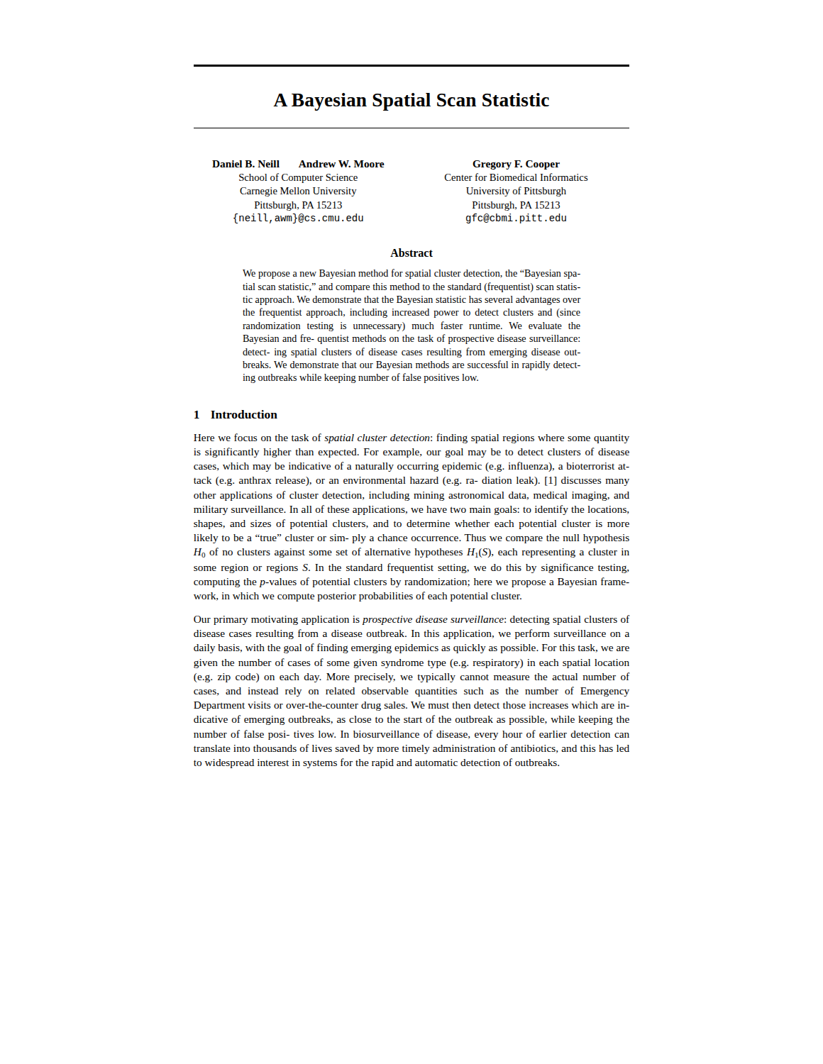A Bayesian Spatial Scan Statistic
| Daniel B. Neill Andrew W. Moore School of Computer Science Carnegie Mellon University Pittsburgh, PA 15213 {neill,awm}@cs.cmu.edu | Gregory F. Cooper Center for Biomedical Informatics University of Pittsburgh Pittsburgh, PA 15213 gfc@cbmi.pitt.edu |
Abstract
We propose a new Bayesian method for spatial cluster detection, the “Bayesian spatial scan statistic,” and compare this method to the standard (frequentist) scan statistic approach. We demonstrate that the Bayesian statistic has several advantages over the frequentist approach, including increased power to detect clusters and (since randomization testing is unnecessary) much faster runtime. We evaluate the Bayesian and fre- quentist methods on the task of prospective disease surveillance: detect- ing spatial clusters of disease cases resulting from emerging disease out- breaks. We demonstrate that our Bayesian methods are successful in rapidly detecting outbreaks while keeping number of false positives low.
1 Introduction
Here we focus on the task of spatial cluster detection: finding spatial regions where some quantity is significantly higher than expected. For example, our goal may be to detect clusters of disease cases, which may be indicative of a naturally occurring epidemic (e.g. influenza), a bioterrorist attack (e.g. anthrax release), or an environmental hazard (e.g. ra- diation leak). [1] discusses many other applications of cluster detection, including mining astronomical data, medical imaging, and military surveillance. In all of these applications, we have two main goals: to identify the locations, shapes, and sizes of potential clusters, and to determine whether each potential cluster is more likely to be a “true” cluster or sim- ply a chance occurrence. Thus we compare the null hypothesis H0 of no clusters against some set of alternative hypotheses H1(S), each representing a cluster in some region or regions S. In the standard frequentist setting, we do this by significance testing, computing the p-values of potential clusters by randomization; here we propose a Bayesian frame- work, in which we compute posterior probabilities of each potential cluster.
Our primary motivating application is prospective disease surveillance: detecting spatial clusters of disease cases resulting from a disease outbreak. In this application, we perform surveillance on a daily basis, with the goal of finding emerging epidemics as quickly as possible. For this task, we are given the number of cases of some given syndrome type (e.g. respiratory) in each spatial location (e.g. zip code) on each day. More precisely, we typically cannot measure the actual number of cases, and instead rely on related observable quantities such as the number of Emergency Department visits or over-the-counter drug sales. We must then detect those increases which are indicative of emerging outbreaks, as close to the start of the outbreak as possible, while keeping the number of false posi- tives low. In biosurveillance of disease, every hour of earlier detection can translate into thousands of lives saved by more timely administration of antibiotics, and this has led to widespread interest in systems for the rapid and automatic detection of outbreaks.